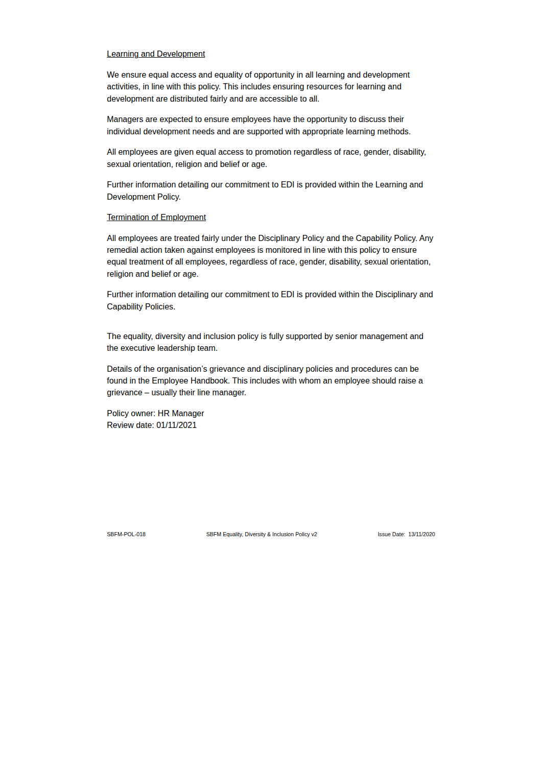Learning and Development
We ensure equal access and equality of opportunity in all learning and development activities, in line with this policy. This includes ensuring resources for learning and development are distributed fairly and are accessible to all.
Managers are expected to ensure employees have the opportunity to discuss their individual development needs and are supported with appropriate learning methods.
All employees are given equal access to promotion regardless of race, gender, disability, sexual orientation, religion and belief or age.
Further information detailing our commitment to EDI is provided within the Learning and Development Policy.
Termination of Employment
All employees are treated fairly under the Disciplinary Policy and the Capability Policy. Any remedial action taken against employees is monitored in line with this policy to ensure equal treatment of all employees, regardless of race, gender, disability, sexual orientation, religion and belief or age.
Further information detailing our commitment to EDI is provided within the Disciplinary and Capability Policies.
The equality, diversity and inclusion policy is fully supported by senior management and the executive leadership team.
Details of the organisation’s grievance and disciplinary policies and procedures can be found in the Employee Handbook. This includes with whom an employee should raise a grievance – usually their line manager.
Policy owner: HR Manager
Review date: 01/11/2021
SBFM-POL-018
SBFM Equality, Diversity & Inclusion Policy v2
Issue Date: 13/11/2020